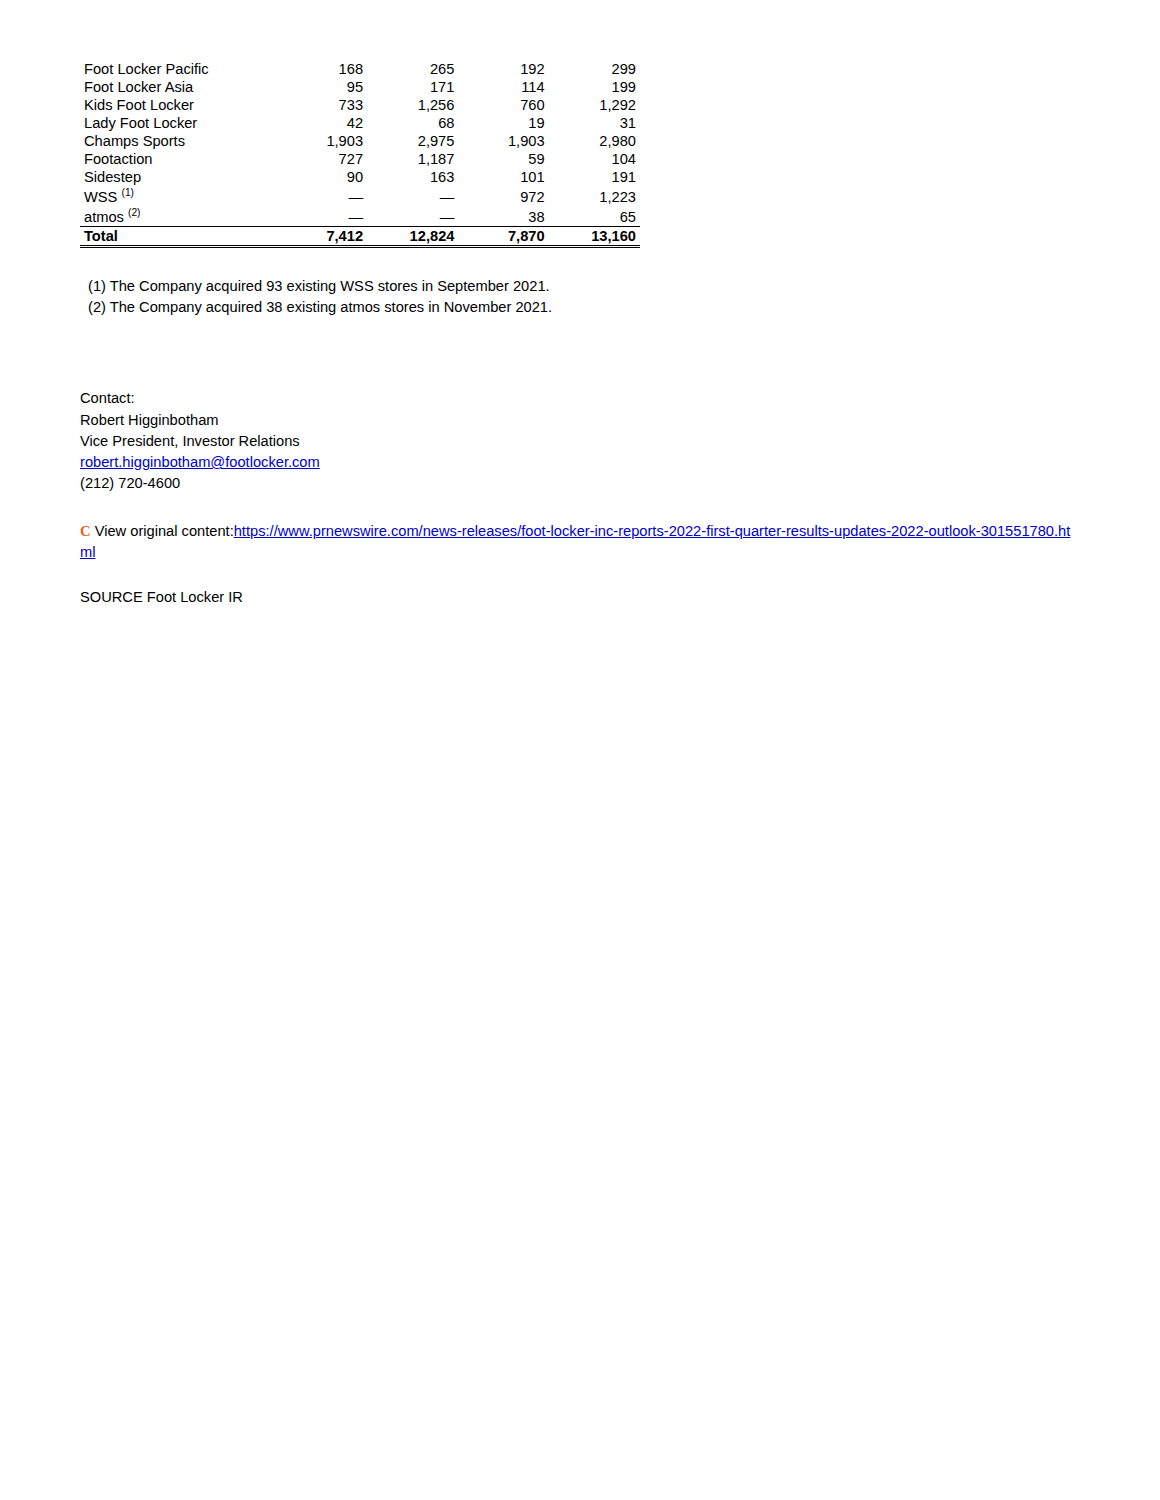| Foot Locker Pacific | 168 | 265 | 192 | 299 |
| Foot Locker Asia | 95 | 171 | 114 | 199 |
| Kids Foot Locker | 733 | 1,256 | 760 | 1,292 |
| Lady Foot Locker | 42 | 68 | 19 | 31 |
| Champs Sports | 1,903 | 2,975 | 1,903 | 2,980 |
| Footaction | 727 | 1,187 | 59 | 104 |
| Sidestep | 90 | 163 | 101 | 191 |
| WSS (1) | — | — | 972 | 1,223 |
| atmos (2) | — | — | 38 | 65 |
| Total | 7,412 | 12,824 | 7,870 | 13,160 |
(1) The Company acquired 93 existing WSS stores in September 2021.
(2) The Company acquired 38 existing atmos stores in November 2021.
Contact:
Robert Higginbotham
Vice President, Investor Relations
robert.higginbotham@footlocker.com
(212) 720-4600
C View original content:https://www.prnewswire.com/news-releases/foot-locker-inc-reports-2022-first-quarter-results-updates-2022-outlook-301551780.html
SOURCE Foot Locker IR